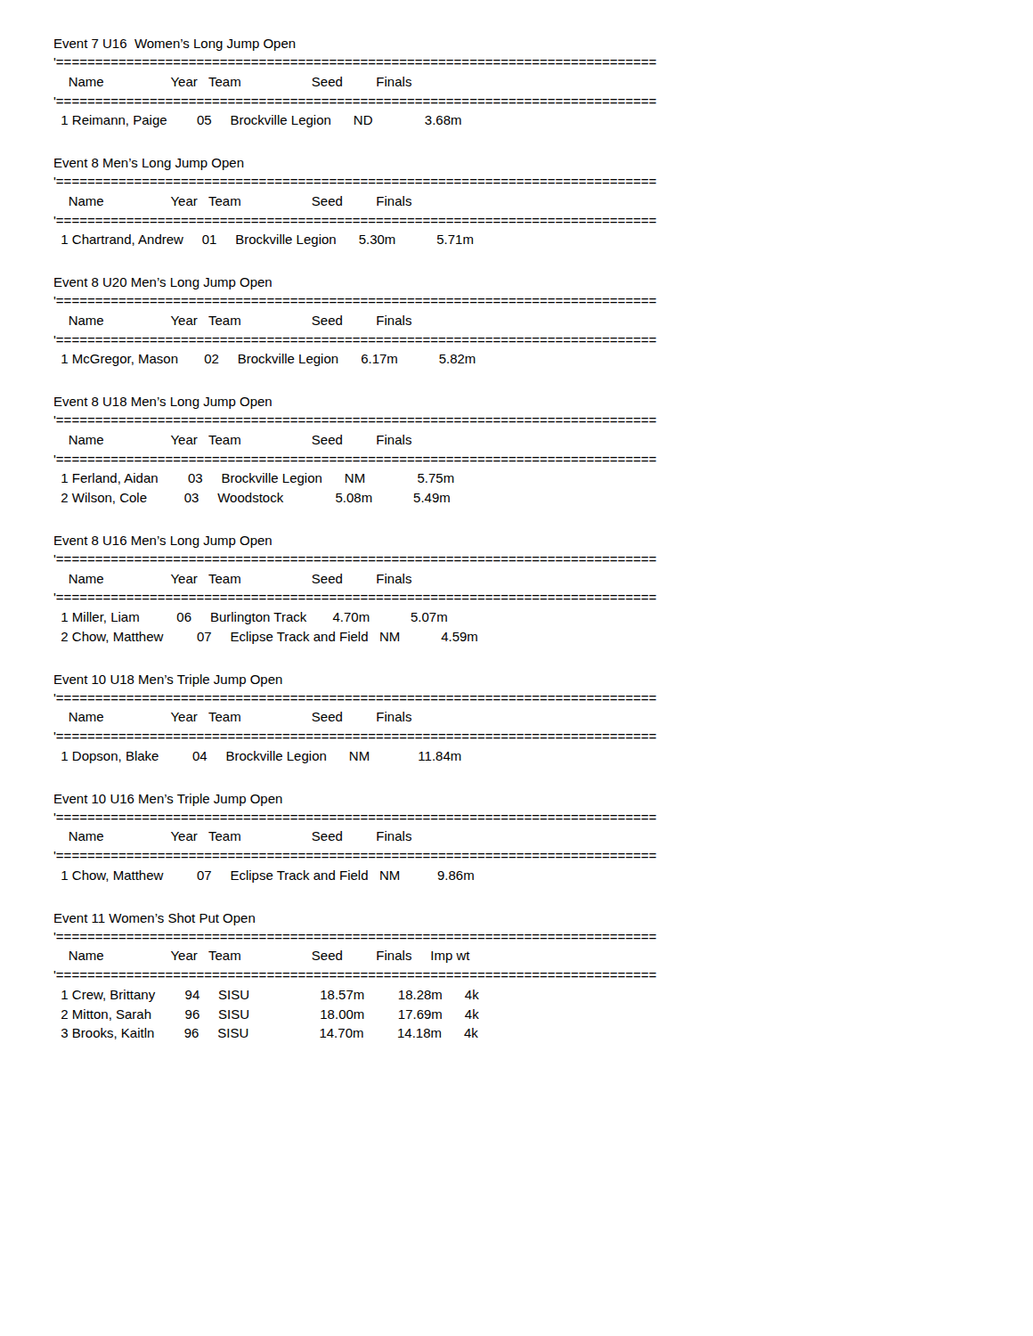Event 7 U16 Women’s Long Jump Open
'=============================================================================
    Name                  Year   Team                   Seed         Finals
'=============================================================================
  1 Reimann, Paige        05     Brockville Legion      ND              3.68m
Event 8 Men’s Long Jump Open
'=============================================================================
    Name                  Year   Team                   Seed         Finals
'=============================================================================
  1 Chartrand, Andrew     01     Brockville Legion      5.30m           5.71m
Event 8 U20 Men’s Long Jump Open
'=============================================================================
    Name                  Year   Team                   Seed         Finals
'=============================================================================
  1 McGregor, Mason       02     Brockville Legion      6.17m           5.82m
Event 8 U18 Men’s Long Jump Open
'=============================================================================
    Name                  Year   Team                   Seed         Finals
'=============================================================================
  1 Ferland, Aidan        03     Brockville Legion      NM              5.75m
  2 Wilson, Cole          03     Woodstock              5.08m           5.49m
Event 8 U16 Men’s Long Jump Open
'=============================================================================
    Name                  Year   Team                   Seed         Finals
'=============================================================================
  1 Miller, Liam          06     Burlington Track       4.70m           5.07m
  2 Chow, Matthew         07     Eclipse Track and Field   NM           4.59m
Event 10 U18 Men’s Triple Jump Open
'=============================================================================
    Name                  Year   Team                   Seed         Finals
'=============================================================================
  1 Dopson, Blake         04     Brockville Legion      NM             11.84m
Event 10 U16 Men’s Triple Jump Open
'=============================================================================
    Name                  Year   Team                   Seed         Finals
'=============================================================================
  1 Chow, Matthew         07     Eclipse Track and Field   NM          9.86m
Event 11 Women’s Shot Put Open
'=============================================================================
    Name                  Year   Team                   Seed         Finals     Imp wt
'=============================================================================
  1 Crew, Brittany        94     SISU                   18.57m         18.28m      4k
  2 Mitton, Sarah         96     SISU                   18.00m         17.69m      4k
  3 Brooks, Kaitln        96     SISU                   14.70m         14.18m      4k